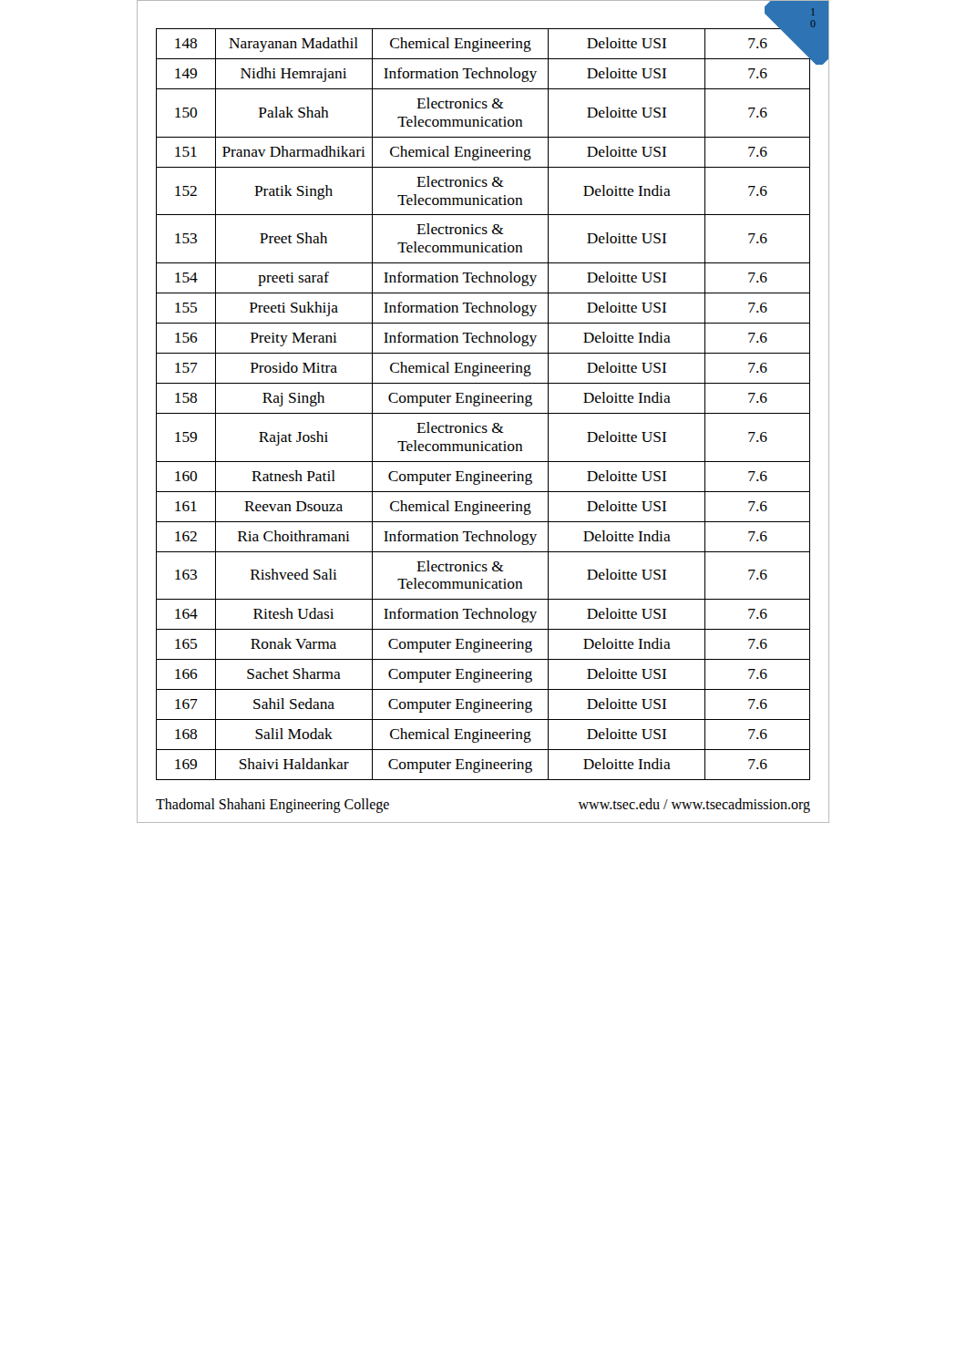1
0
| 148 | Narayanan Madathil | Chemical Engineering | Deloitte USI | 7.6 |
| 149 | Nidhi Hemrajani | Information Technology | Deloitte USI | 7.6 |
| 150 | Palak Shah | Electronics & Telecommunication | Deloitte USI | 7.6 |
| 151 | Pranav Dharmadhikari | Chemical Engineering | Deloitte USI | 7.6 |
| 152 | Pratik Singh | Electronics & Telecommunication | Deloitte India | 7.6 |
| 153 | Preet Shah | Electronics & Telecommunication | Deloitte USI | 7.6 |
| 154 | preeti saraf | Information Technology | Deloitte USI | 7.6 |
| 155 | Preeti Sukhija | Information Technology | Deloitte USI | 7.6 |
| 156 | Preity Merani | Information Technology | Deloitte India | 7.6 |
| 157 | Prosido Mitra | Chemical Engineering | Deloitte USI | 7.6 |
| 158 | Raj Singh | Computer Engineering | Deloitte India | 7.6 |
| 159 | Rajat Joshi | Electronics & Telecommunication | Deloitte USI | 7.6 |
| 160 | Ratnesh Patil | Computer Engineering | Deloitte USI | 7.6 |
| 161 | Reevan Dsouza | Chemical Engineering | Deloitte USI | 7.6 |
| 162 | Ria Choithramani | Information Technology | Deloitte India | 7.6 |
| 163 | Rishveed Sali | Electronics & Telecommunication | Deloitte USI | 7.6 |
| 164 | Ritesh Udasi | Information Technology | Deloitte USI | 7.6 |
| 165 | Ronak Varma | Computer Engineering | Deloitte India | 7.6 |
| 166 | Sachet Sharma | Computer Engineering | Deloitte USI | 7.6 |
| 167 | Sahil Sedana | Computer Engineering | Deloitte USI | 7.6 |
| 168 | Salil Modak | Chemical Engineering | Deloitte USI | 7.6 |
| 169 | Shaivi Haldankar | Computer Engineering | Deloitte India | 7.6 |
Thadomal Shahani Engineering College www.tsec.edu / www.tsecadmission.org